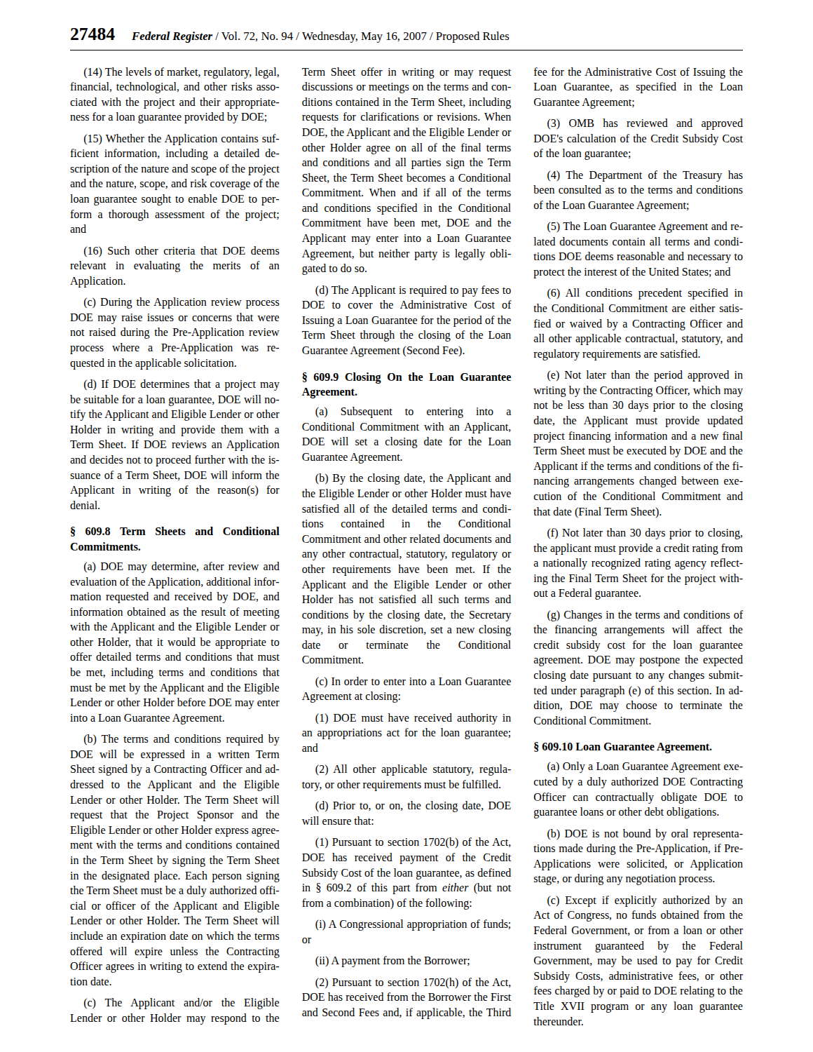27484 Federal Register / Vol. 72, No. 94 / Wednesday, May 16, 2007 / Proposed Rules
(14) The levels of market, regulatory, legal, financial, technological, and other risks associated with the project and their appropriateness for a loan guarantee provided by DOE;
(15) Whether the Application contains sufficient information, including a detailed description of the nature and scope of the project and the nature, scope, and risk coverage of the loan guarantee sought to enable DOE to perform a thorough assessment of the project; and
(16) Such other criteria that DOE deems relevant in evaluating the merits of an Application.
(c) During the Application review process DOE may raise issues or concerns that were not raised during the Pre-Application review process where a Pre-Application was requested in the applicable solicitation.
(d) If DOE determines that a project may be suitable for a loan guarantee, DOE will notify the Applicant and Eligible Lender or other Holder in writing and provide them with a Term Sheet. If DOE reviews an Application and decides not to proceed further with the issuance of a Term Sheet, DOE will inform the Applicant in writing of the reason(s) for denial.
§ 609.8 Term Sheets and Conditional Commitments.
(a) DOE may determine, after review and evaluation of the Application, additional information requested and received by DOE, and information obtained as the result of meeting with the Applicant and the Eligible Lender or other Holder, that it would be appropriate to offer detailed terms and conditions that must be met, including terms and conditions that must be met by the Applicant and the Eligible Lender or other Holder before DOE may enter into a Loan Guarantee Agreement.
(b) The terms and conditions required by DOE will be expressed in a written Term Sheet signed by a Contracting Officer and addressed to the Applicant and the Eligible Lender or other Holder. The Term Sheet will request that the Project Sponsor and the Eligible Lender or other Holder express agreement with the terms and conditions contained in the Term Sheet by signing the Term Sheet in the designated place. Each person signing the Term Sheet must be a duly authorized official or officer of the Applicant and Eligible Lender or other Holder. The Term Sheet will include an expiration date on which the terms offered will expire unless the Contracting Officer agrees in writing to extend the expiration date.
(c) The Applicant and/or the Eligible Lender or other Holder may respond to the Term Sheet offer in writing or may request discussions or meetings on the terms and conditions contained in the Term Sheet, including requests for clarifications or revisions. When DOE, the Applicant and the Eligible Lender or other Holder agree on all of the final terms and conditions and all parties sign the Term Sheet, the Term Sheet becomes a Conditional Commitment. When and if all of the terms and conditions specified in the Conditional Commitment have been met, DOE and the Applicant may enter into a Loan Guarantee Agreement, but neither party is legally obligated to do so.
(d) The Applicant is required to pay fees to DOE to cover the Administrative Cost of Issuing a Loan Guarantee for the period of the Term Sheet through the closing of the Loan Guarantee Agreement (Second Fee).
§ 609.9 Closing On the Loan Guarantee Agreement.
(a) Subsequent to entering into a Conditional Commitment with an Applicant, DOE will set a closing date for the Loan Guarantee Agreement.
(b) By the closing date, the Applicant and the Eligible Lender or other Holder must have satisfied all of the detailed terms and conditions contained in the Conditional Commitment and other related documents and any other contractual, statutory, regulatory or other requirements have been met. If the Applicant and the Eligible Lender or other Holder has not satisfied all such terms and conditions by the closing date, the Secretary may, in his sole discretion, set a new closing date or terminate the Conditional Commitment.
(c) In order to enter into a Loan Guarantee Agreement at closing:
(1) DOE must have received authority in an appropriations act for the loan guarantee; and
(2) All other applicable statutory, regulatory, or other requirements must be fulfilled.
(d) Prior to, or on, the closing date, DOE will ensure that:
(1) Pursuant to section 1702(b) of the Act, DOE has received payment of the Credit Subsidy Cost of the loan guarantee, as defined in § 609.2 of this part from either (but not from a combination) of the following:
(i) A Congressional appropriation of funds; or
(ii) A payment from the Borrower;
(2) Pursuant to section 1702(h) of the Act, DOE has received from the Borrower the First and Second Fees and, if applicable, the Third fee for the Administrative Cost of Issuing the Loan Guarantee, as specified in the Loan Guarantee Agreement;
(3) OMB has reviewed and approved DOE's calculation of the Credit Subsidy Cost of the loan guarantee;
(4) The Department of the Treasury has been consulted as to the terms and conditions of the Loan Guarantee Agreement;
(5) The Loan Guarantee Agreement and related documents contain all terms and conditions DOE deems reasonable and necessary to protect the interest of the United States; and
(6) All conditions precedent specified in the Conditional Commitment are either satisfied or waived by a Contracting Officer and all other applicable contractual, statutory, and regulatory requirements are satisfied.
(e) Not later than the period approved in writing by the Contracting Officer, which may not be less than 30 days prior to the closing date, the Applicant must provide updated project financing information and a new final Term Sheet must be executed by DOE and the Applicant if the terms and conditions of the financing arrangements changed between execution of the Conditional Commitment and that date (Final Term Sheet).
(f) Not later than 30 days prior to closing, the applicant must provide a credit rating from a nationally recognized rating agency reflecting the Final Term Sheet for the project without a Federal guarantee.
(g) Changes in the terms and conditions of the financing arrangements will affect the credit subsidy cost for the loan guarantee agreement. DOE may postpone the expected closing date pursuant to any changes submitted under paragraph (e) of this section. In addition, DOE may choose to terminate the Conditional Commitment.
§ 609.10 Loan Guarantee Agreement.
(a) Only a Loan Guarantee Agreement executed by a duly authorized DOE Contracting Officer can contractually obligate DOE to guarantee loans or other debt obligations.
(b) DOE is not bound by oral representations made during the Pre-Application, if Pre-Applications were solicited, or Application stage, or during any negotiation process.
(c) Except if explicitly authorized by an Act of Congress, no funds obtained from the Federal Government, or from a loan or other instrument guaranteed by the Federal Government, may be used to pay for Credit Subsidy Costs, administrative fees, or other fees charged by or paid to DOE relating to the Title XVII program or any loan guarantee thereunder.